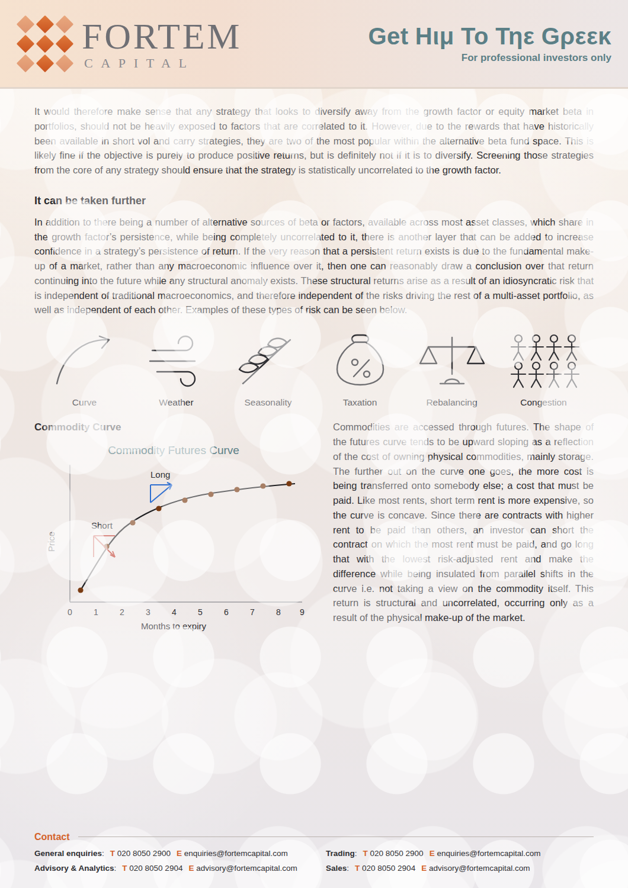FORTEM
CAPITAL
Get Hιμ Το Τηε Gρεεκ
For professional investors only
It would therefore make sense that any strategy that looks to diversify away from the growth factor or equity market beta in portfolios, should not be heavily exposed to factors that are correlated to it. However, due to the rewards that have historically been available in short vol and carry strategies, they are two of the most popular within the alternative beta fund space. This is likely fine if the objective is purely to produce positive returns, but is definitely not if it is to diversify. Screening those strategies from the core of any strategy should ensure that the strategy is statistically uncorrelated to the growth factor.
It can be taken further
In addition to there being a number of alternative sources of beta or factors, available across most asset classes, which share in the growth factor’s persistence, while being completely uncorrelated to it, there is another layer that can be added to increase confidence in a strategy’s persistence of return. If the very reason that a persistent return exists is due to the fundamental make-up of a market, rather than any macroeconomic influence over it, then one can reasonably draw a conclusion over that return continuing into the future while any structural anomaly exists. These structural returns arise as a result of an idiosyncratic risk that is independent of traditional macroeconomics, and therefore independent of the risks driving the rest of a multi-asset portfolio, as well as independent of each other. Examples of these types of risk can be seen below.
Curve
Weather
Seasonality
Taxation
Rebalancing
Congestion
Commodity Curve
Commodity Futures Curve Price Long Short 0 1 2 3 4 5 6 7 8 9 Months to expiry
Commodities are accessed through futures. The shape of the futures curve tends to be upward sloping as a reflection of the cost of owning physical commodities, mainly storage. The further out on the curve one goes, the more cost is being transferred onto somebody else; a cost that must be paid. Like most rents, short term rent is more expensive, so the curve is concave. Since there are contracts with higher rent to be paid than others, an investor can short the contract on which the most rent must be paid, and go long that with the lowest risk-adjusted rent and make the difference while being insulated from parallel shifts in the curve i.e. not taking a view on the commodity itself. This return is structural and uncorrelated, occurring only as a result of the physical make-up of the market.
Contact
General enquiries: T 020 8050 2900 E enquiries@fortemcapital.com
Trading: T 020 8050 2900 E enquiries@fortemcapital.com
Advisory & Analytics: T 020 8050 2904 E advisory@fortemcapital.com
Sales: T 020 8050 2904 E advisory@fortemcapital.com